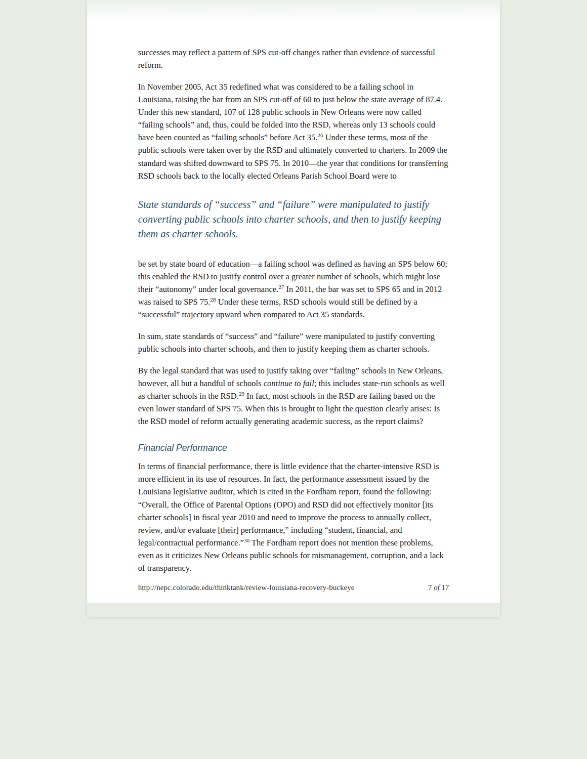successes may reflect a pattern of SPS cut-off changes rather than evidence of successful reform.
In November 2005, Act 35 redefined what was considered to be a failing school in Louisiana, raising the bar from an SPS cut-off of 60 to just below the state average of 87.4. Under this new standard, 107 of 128 public schools in New Orleans were now called “failing schools” and, thus, could be folded into the RSD, whereas only 13 schools could have been counted as “failing schools” before Act 35.26 Under these terms, most of the public schools were taken over by the RSD and ultimately converted to charters. In 2009 the standard was shifted downward to SPS 75. In 2010—the year that conditions for transferring RSD schools back to the locally elected Orleans Parish School Board were to
State standards of “success” and “failure” were manipulated to justify converting public schools into charter schools, and then to justify keeping them as charter schools.
be set by state board of education—a failing school was defined as having an SPS below 60; this enabled the RSD to justify control over a greater number of schools, which might lose their “autonomy” under local governance.27 In 2011, the bar was set to SPS 65 and in 2012 was raised to SPS 75.28 Under these terms, RSD schools would still be defined by a “successful” trajectory upward when compared to Act 35 standards.
In sum, state standards of “success” and “failure” were manipulated to justify converting public schools into charter schools, and then to justify keeping them as charter schools.
By the legal standard that was used to justify taking over “failing” schools in New Orleans, however, all but a handful of schools continue to fail; this includes state-run schools as well as charter schools in the RSD.29 In fact, most schools in the RSD are failing based on the even lower standard of SPS 75. When this is brought to light the question clearly arises: Is the RSD model of reform actually generating academic success, as the report claims?
Financial Performance
In terms of financial performance, there is little evidence that the charter-intensive RSD is more efficient in its use of resources. In fact, the performance assessment issued by the Louisiana legislative auditor, which is cited in the Fordham report, found the following: “Overall, the Office of Parental Options (OPO) and RSD did not effectively monitor [its charter schools] in fiscal year 2010 and need to improve the process to annually collect, review, and/or evaluate [their] performance,” including “student, financial, and legal/contractual performance.”30 The Fordham report does not mention these problems, even as it criticizes New Orleans public schools for mismanagement, corruption, and a lack of transparency.
http://nepc.colorado.edu/thinktank/review-louisiana-recovery-buckeye 7 of 17